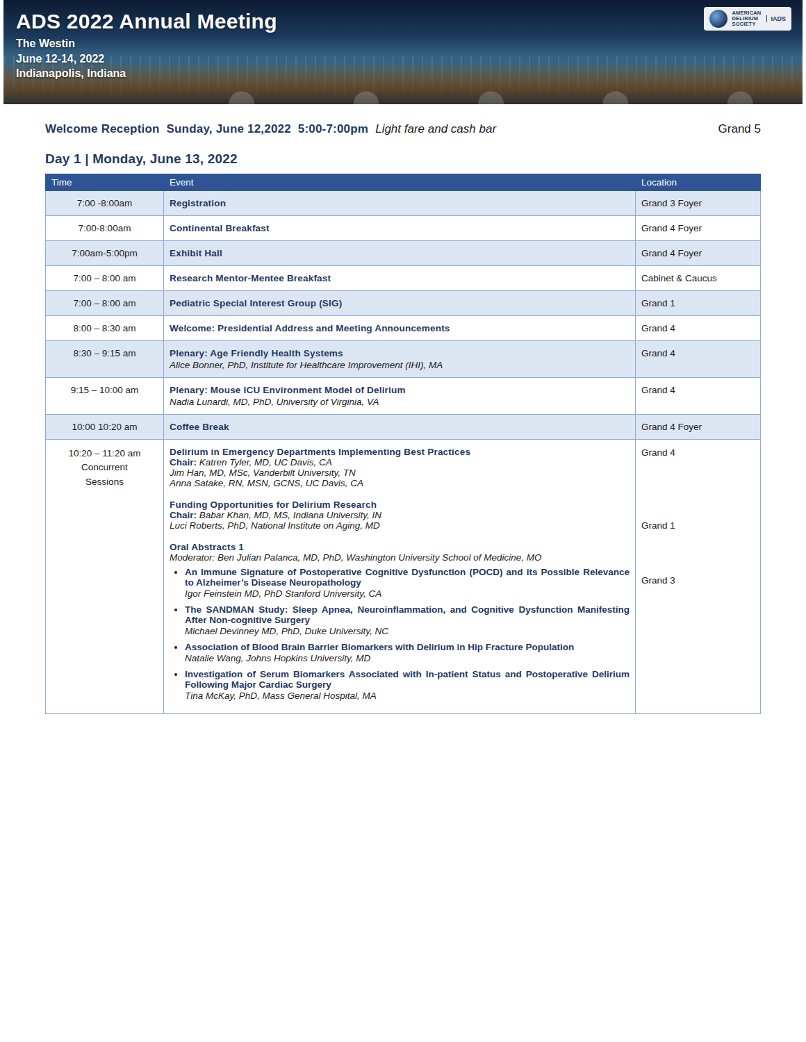ADS 2022 Annual Meeting
The Westin
June 12-14, 2022
Indianapolis, Indiana
American
Delirium
Society
IADS
Welcome Reception Sunday, June 12,2022 5:00-7:00pm Light fare and cash bar Grand 5
Day 1 | Monday, June 13, 2022
| Time | Event | Location |
| --- | --- | --- |
| 7:00 -8:00am | Registration | Grand 3 Foyer |
| 7:00-8:00am | Continental Breakfast | Grand 4 Foyer |
| 7:00am-5:00pm | Exhibit Hall | Grand 4 Foyer |
| 7:00 – 8:00 am | Research Mentor-Mentee Breakfast | Cabinet & Caucus |
| 7:00 – 8:00 am | Pediatric Special Interest Group (SIG) | Grand 1 |
| 8:00 – 8:30 am | Welcome: Presidential Address and Meeting Announcements | Grand 4 |
| 8:30 – 9:15 am | Plenary: Age Friendly Health Systems Alice Bonner, PhD, Institute for Healthcare Improvement (IHI), MA | Grand 4 |
| 9:15 – 10:00 am | Plenary: Mouse ICU Environment Model of Delirium Nadia Lunardi, MD, PhD, University of Virginia, VA | Grand 4 |
| 10:00 10:20 am | Coffee Break | Grand 4 Foyer |
| 10:20 – 11:20 am Concurrent Sessions | Delirium in Emergency Departments Implementing Best Practices Chair: Katren Tyler, MD, UC Davis, CA Jim Han, MD, MSc, Vanderbilt University, TN Anna Satake, RN, MSN, GCNS, UC Davis, CA Funding Opportunities for Delirium Research Chair: Babar Khan, MD, MS, Indiana University, IN Luci Roberts, PhD, National Institute on Aging, MD Oral Abstracts 1 Moderator: Ben Julian Palanca, MD, PhD, Washington University School of Medicine, MO An Immune Signature of Postoperative Cognitive Dysfunction (POCD) and its Possible Relevance to Alzheimer’s Disease Neuropathology Igor Feinstein MD, PhD Stanford University, CA The SANDMAN Study: Sleep Apnea, Neuroinflammation, and Cognitive Dysfunction Manifesting After Non-cognitive Surgery Michael Devinney MD, PhD, Duke University, NC Association of Blood Brain Barrier Biomarkers with Delirium in Hip Fracture Population Natalie Wang, Johns Hopkins University, MD Investigation of Serum Biomarkers Associated with In-patient Status and Postoperative Delirium Following Major Cardiac Surgery Tina McKay, PhD, Mass General Hospital, MA | Grand 4 Grand 1 Grand 3 |